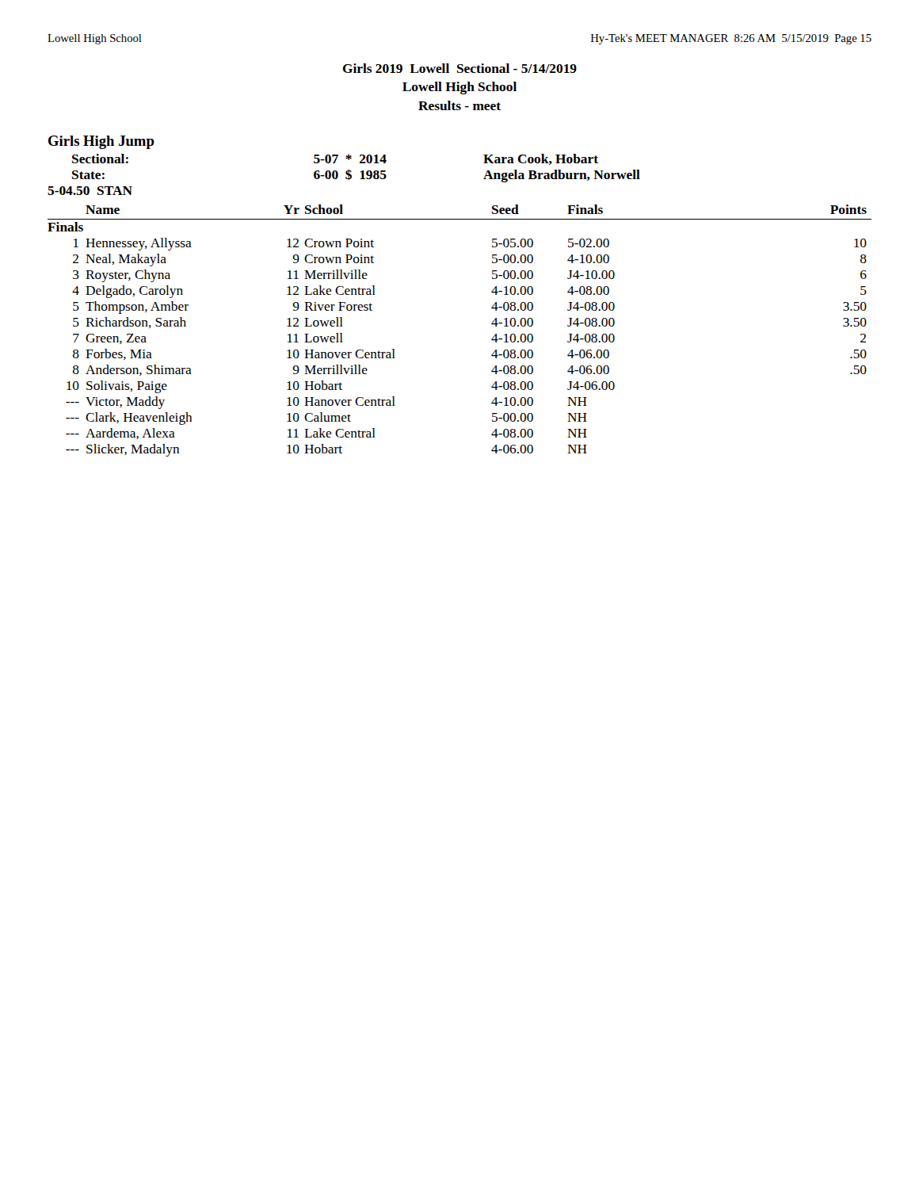Lowell High School
Hy-Tek's MEET MANAGER 8:26 AM 5/15/2019 Page 15
Girls 2019 Lowell Sectional - 5/14/2019
Lowell High School
Results - meet
Girls High Jump
| Sectional: | 5-07 | * | 2014 | Kara Cook, Hobart |
| State: | 6-00 | $ | 1985 | Angela Bradburn, Norwell |
| 5-04.50 STAN |
| | Name | Yr | School | Seed | Finals | Points |
| --- | --- | --- | --- | --- | --- | --- |
| Finals |
| 1 | Hennessey, Allyssa | 12 | Crown Point | 5-05.00 | 5-02.00 | 10 |
| 2 | Neal, Makayla | 9 | Crown Point | 5-00.00 | 4-10.00 | 8 |
| 3 | Royster, Chyna | 11 | Merrillville | 5-00.00 | J4-10.00 | 6 |
| 4 | Delgado, Carolyn | 12 | Lake Central | 4-10.00 | 4-08.00 | 5 |
| 5 | Thompson, Amber | 9 | River Forest | 4-08.00 | J4-08.00 | 3.50 |
| 5 | Richardson, Sarah | 12 | Lowell | 4-10.00 | J4-08.00 | 3.50 |
| 7 | Green, Zea | 11 | Lowell | 4-10.00 | J4-08.00 | 2 |
| 8 | Forbes, Mia | 10 | Hanover Central | 4-08.00 | 4-06.00 | .50 |
| 8 | Anderson, Shimara | 9 | Merrillville | 4-08.00 | 4-06.00 | .50 |
| 10 | Solivais, Paige | 10 | Hobart | 4-08.00 | J4-06.00 | |
| --- | Victor, Maddy | 10 | Hanover Central | 4-10.00 | NH | |
| --- | Clark, Heavenleigh | 10 | Calumet | 5-00.00 | NH | |
| --- | Aardema, Alexa | 11 | Lake Central | 4-08.00 | NH | |
| --- | Slicker, Madalyn | 10 | Hobart | 4-06.00 | NH | |